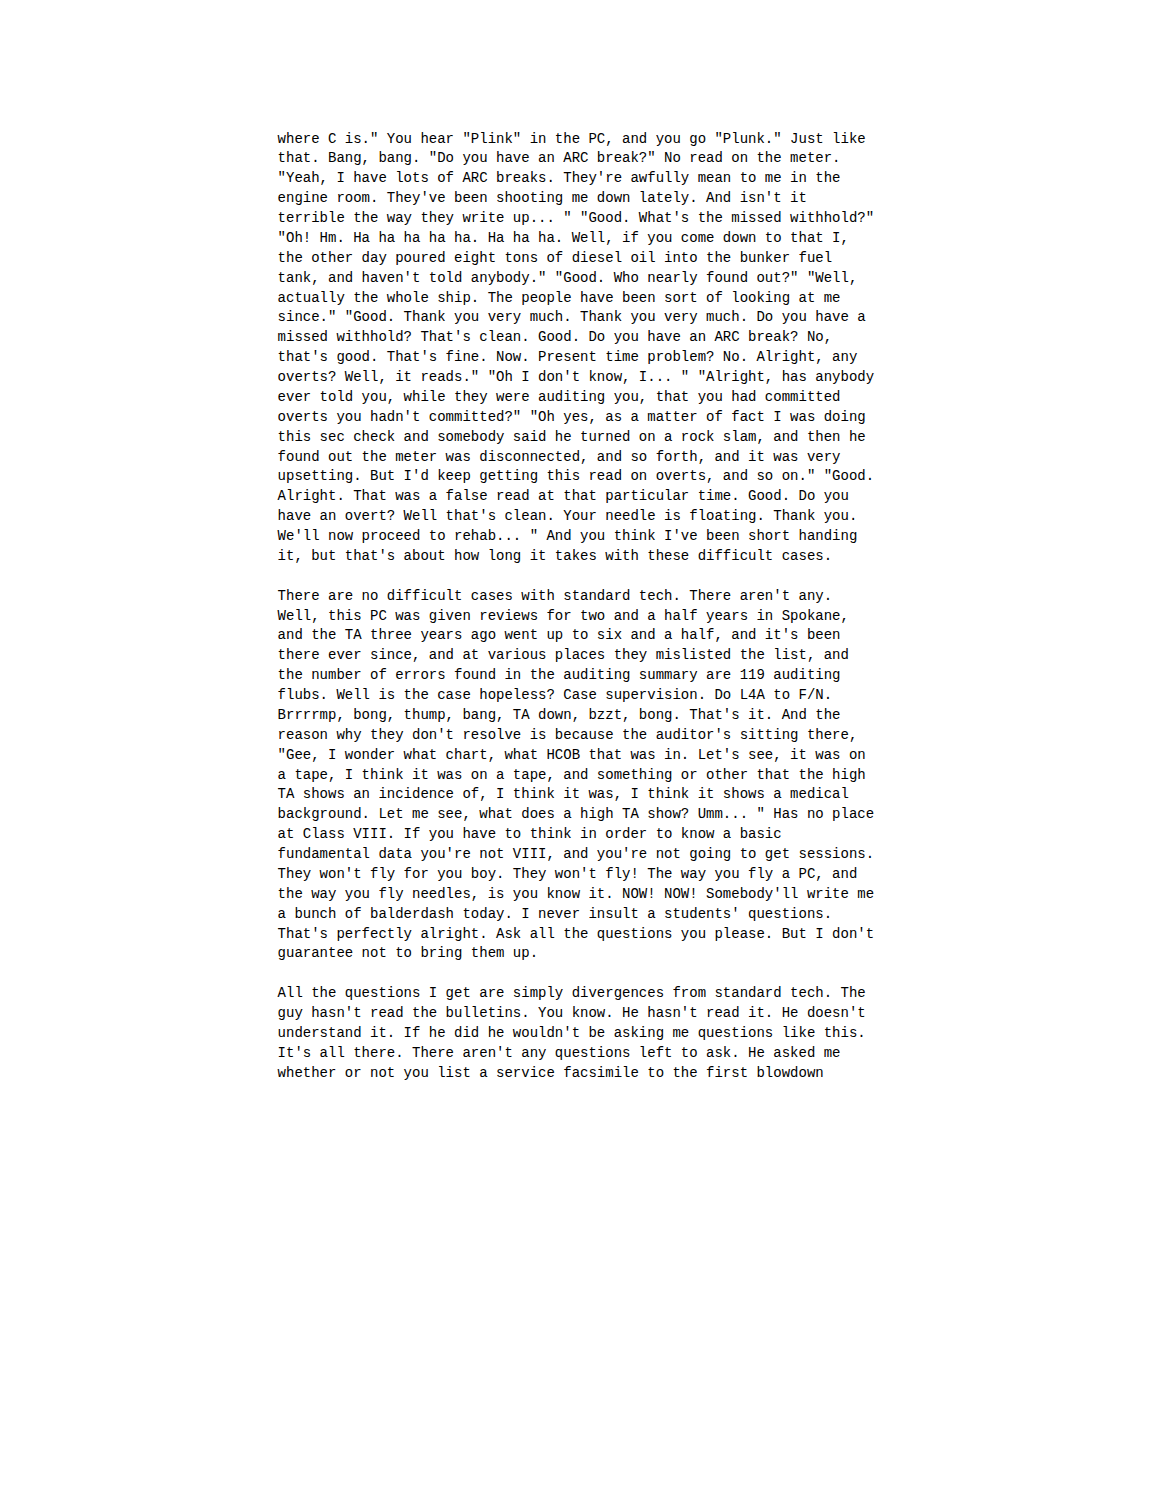where C is." You hear "Plink" in the PC, and you go "Plunk." Just like that. Bang, bang. "Do you have an ARC break?" No read on the meter. "Yeah, I have lots of ARC breaks. They're awfully mean to me in the engine room. They've been shooting me down lately. And isn't it terrible the way they write up... " "Good. What's the missed withhold?" "Oh! Hm. Ha ha ha ha ha. Ha ha ha. Well, if you come down to that I, the other day poured eight tons of diesel oil into the bunker fuel tank, and haven't told anybody." "Good. Who nearly found out?" "Well, actually the whole ship. The people have been sort of looking at me since." "Good. Thank you very much. Thank you very much. Do you have a missed withhold? That's clean. Good. Do you have an ARC break? No, that's good. That's fine. Now. Present time problem? No. Alright, any overts? Well, it reads." "Oh I don't know, I... " "Alright, has anybody ever told you, while they were auditing you, that you had committed overts you hadn't committed?" "Oh yes, as a matter of fact I was doing this sec check and somebody said he turned on a rock slam, and then he found out the meter was disconnected, and so forth, and it was very upsetting. But I'd keep getting this read on overts, and so on." "Good. Alright. That was a false read at that particular time. Good. Do you have an overt? Well that's clean. Your needle is floating. Thank you. We'll now proceed to rehab... " And you think I've been short handing it, but that's about how long it takes with these difficult cases.
There are no difficult cases with standard tech. There aren't any. Well, this PC was given reviews for two and a half years in Spokane, and the TA three years ago went up to six and a half, and it's been there ever since, and at various places they mislisted the list, and the number of errors found in the auditing summary are 119 auditing flubs. Well is the case hopeless? Case supervision. Do L4A to F/N. Brrrrmp, bong, thump, bang, TA down, bzzt, bong. That's it. And the reason why they don't resolve is because the auditor's sitting there, "Gee, I wonder what chart, what HCOB that was in. Let's see, it was on a tape, I think it was on a tape, and something or other that the high TA shows an incidence of, I think it was, I think it shows a medical background. Let me see, what does a high TA show? Umm... " Has no place at Class VIII. If you have to think in order to know a basic fundamental data you're not VIII, and you're not going to get sessions. They won't fly for you boy. They won't fly! The way you fly a PC, and the way you fly needles, is you know it. NOW! NOW! Somebody'll write me a bunch of balderdash today. I never insult a students' questions. That's perfectly alright. Ask all the questions you please. But I don't guarantee not to bring them up.
All the questions I get are simply divergences from standard tech. The guy hasn't read the bulletins. You know. He hasn't read it. He doesn't understand it. If he did he wouldn't be asking me questions like this. It's all there. There aren't any questions left to ask. He asked me whether or not you list a service facsimile to the first blowdown